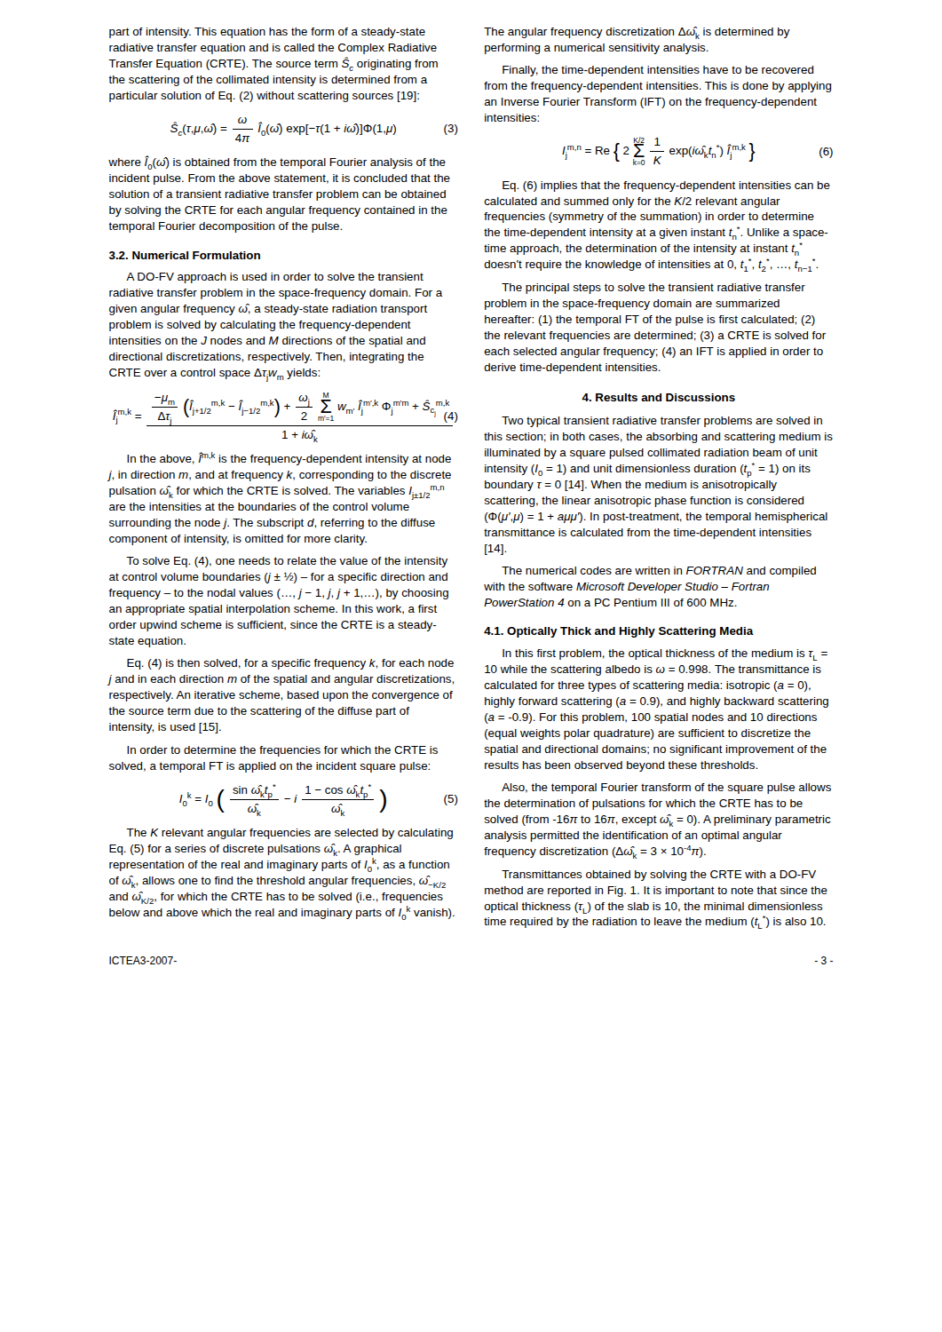part of intensity. This equation has the form of a steady-state radiative transfer equation and is called the Complex Radiative Transfer Equation (CRTE). The source term Ŝc originating from the scattering of the collimated intensity is determined from a particular solution of Eq. (2) without scattering sources [19]:
Ŝc(τ,μ,ω̂) = ω 4π Î0(ω̂) exp[−τ(1 + iω̂)]Φ(1,μ) (3)
where Î0(ω̂) is obtained from the temporal Fourier analysis of the incident pulse. From the above statement, it is concluded that the solution of a transient radiative transfer problem can be obtained by solving the CRTE for each angular frequency contained in the temporal Fourier decomposition of the pulse.
3.2. Numerical Formulation
A DO-FV approach is used in order to solve the transient radiative transfer problem in the space-frequency domain. For a given angular frequency ω̂, a steady-state radiation transport problem is solved by calculating the frequency-dependent intensities on the J nodes and M directions of the spatial and directional discretizations, respectively. Then, integrating the CRTE over a control space Δτjwm yields:
Îjm,k = −μm Δτj (Îj+1/2m,k − Îj−1/2m,k) + ωj 2 MΣm′=1 wm′ Îjm′,k Φjm′m + Ŝcjm,k 1 + iω̂k (4)
In the above, Îm,k is the frequency-dependent intensity at node j, in direction m, and at frequency k, corresponding to the discrete pulsation ω̂k for which the CRTE is solved. The variables Ij±1/2m,n are the intensities at the boundaries of the control volume surrounding the node j. The subscript d, referring to the diffuse component of intensity, is omitted for more clarity.
To solve Eq. (4), one needs to relate the value of the intensity at control volume boundaries (j ± ½) – for a specific direction and frequency – to the nodal values (…, j − 1, j, j + 1,…), by choosing an appropriate spatial interpolation scheme. In this work, a first order upwind scheme is sufficient, since the CRTE is a steady-state equation.
Eq. (4) is then solved, for a specific frequency k, for each node j and in each direction m of the spatial and angular discretizations, respectively. An iterative scheme, based upon the convergence of the source term due to the scattering of the diffuse part of intensity, is used [15].
In order to determine the frequencies for which the CRTE is solved, a temporal FT is applied on the incident square pulse:
I0k = I0 ( sin ω̂ktp*ω̂k − i 1 − cos ω̂ktp*ω̂k ) (5)
The K relevant angular frequencies are selected by calculating Eq. (5) for a series of discrete pulsations ω̂k. A graphical representation of the real and imaginary parts of I0k, as a function of ω̂k, allows one to find the threshold angular frequencies, ω̂−K/2 and ω̂K/2, for which the CRTE has to be solved (i.e., frequencies below and above which the real and imaginary parts of I0k vanish).
The angular frequency discretization Δω̂k is determined by performing a numerical sensitivity analysis.
Finally, the time-dependent intensities have to be recovered from the frequency-dependent intensities. This is done by applying an Inverse Fourier Transform (IFT) on the frequency-dependent intensities:
Ijm,n = Re { 2 K/2 Σk=0 1 K exp(iω̂ktn*) Îjm,k } (6)
Eq. (6) implies that the frequency-dependent intensities can be calculated and summed only for the K/2 relevant angular frequencies (symmetry of the summation) in order to determine the time-dependent intensity at a given instant tn*. Unlike a space-time approach, the determination of the intensity at instant tn* doesn't require the knowledge of intensities at 0, t1*, t2*, …, tn−1*.
The principal steps to solve the transient radiative transfer problem in the space-frequency domain are summarized hereafter: (1) the temporal FT of the pulse is first calculated; (2) the relevant frequencies are determined; (3) a CRTE is solved for each selected angular frequency; (4) an IFT is applied in order to derive time-dependent intensities.
4. Results and Discussions
Two typical transient radiative transfer problems are solved in this section; in both cases, the absorbing and scattering medium is illuminated by a square pulsed collimated radiation beam of unit intensity (I0 = 1) and unit dimensionless duration (tp* = 1) on its boundary τ = 0 [14]. When the medium is anisotropically scattering, the linear anisotropic phase function is considered (Φ(μ′,μ) = 1 + aμμ′). In post-treatment, the temporal hemispherical transmittance is calculated from the time-dependent intensities [14].
The numerical codes are written in FORTRAN and compiled with the software Microsoft Developer Studio – Fortran PowerStation 4 on a PC Pentium III of 600 MHz.
4.1. Optically Thick and Highly Scattering Media
In this first problem, the optical thickness of the medium is τL = 10 while the scattering albedo is ω = 0.998. The transmittance is calculated for three types of scattering media: isotropic (a = 0), highly forward scattering (a = 0.9), and highly backward scattering (a = -0.9). For this problem, 100 spatial nodes and 10 directions (equal weights polar quadrature) are sufficient to discretize the spatial and directional domains; no significant improvement of the results has been observed beyond these thresholds.
Also, the temporal Fourier transform of the square pulse allows the determination of pulsations for which the CRTE has to be solved (from -16π to 16π, except ω̂k = 0). A preliminary parametric analysis permitted the identification of an optimal angular frequency discretization (Δω̂k = 3 × 10-4π).
Transmittances obtained by solving the CRTE with a DO-FV method are reported in Fig. 1. It is important to note that since the optical thickness (τL) of the slab is 10, the minimal dimensionless time required by the radiation to leave the medium (tL*) is also 10.
ICTEA3-2007- - 3 -